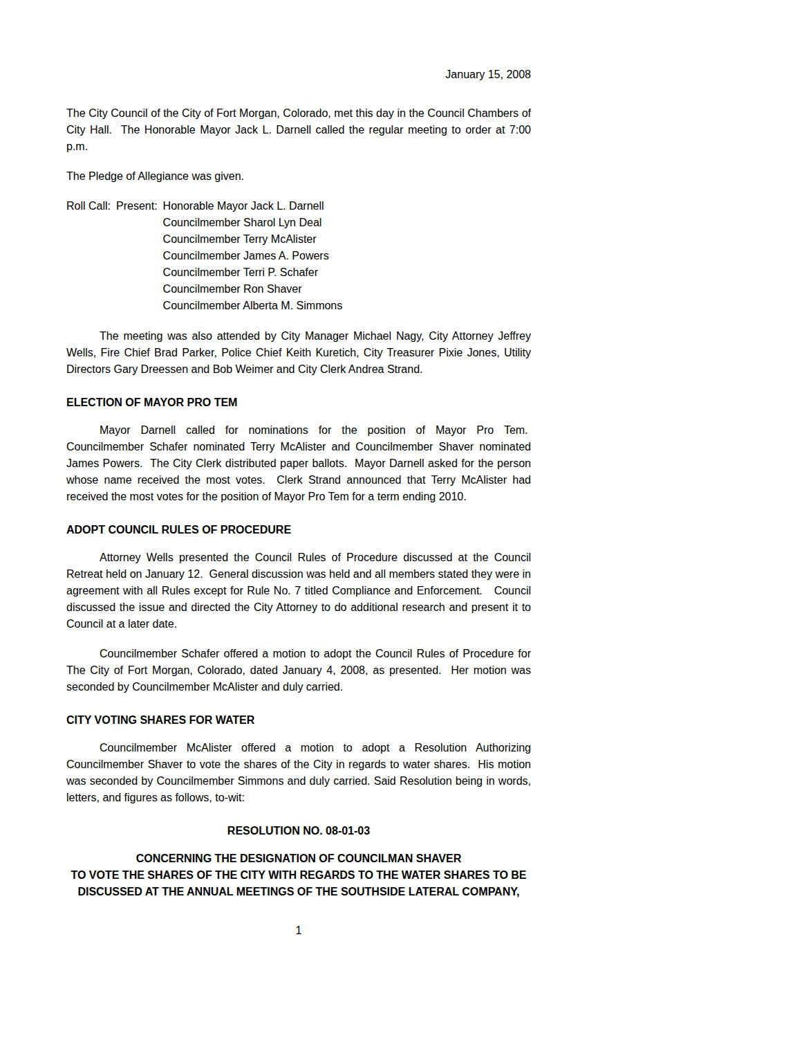January 15, 2008
The City Council of the City of Fort Morgan, Colorado, met this day in the Council Chambers of City Hall. The Honorable Mayor Jack L. Darnell called the regular meeting to order at 7:00 p.m.
The Pledge of Allegiance was given.
| Roll Call: | Present: | Honorable Mayor Jack L. Darnell |
| | | Councilmember Sharol Lyn Deal |
| | | Councilmember Terry McAlister |
| | | Councilmember James A. Powers |
| | | Councilmember Terri P. Schafer |
| | | Councilmember Ron Shaver |
| | | Councilmember Alberta M. Simmons |
The meeting was also attended by City Manager Michael Nagy, City Attorney Jeffrey Wells, Fire Chief Brad Parker, Police Chief Keith Kuretich, City Treasurer Pixie Jones, Utility Directors Gary Dreessen and Bob Weimer and City Clerk Andrea Strand.
Election of Mayor Pro Tem
Mayor Darnell called for nominations for the position of Mayor Pro Tem. Councilmember Schafer nominated Terry McAlister and Councilmember Shaver nominated James Powers. The City Clerk distributed paper ballots. Mayor Darnell asked for the person whose name received the most votes. Clerk Strand announced that Terry McAlister had received the most votes for the position of Mayor Pro Tem for a term ending 2010.
Adopt Council Rules of Procedure
Attorney Wells presented the Council Rules of Procedure discussed at the Council Retreat held on January 12. General discussion was held and all members stated they were in agreement with all Rules except for Rule No. 7 titled Compliance and Enforcement. Council discussed the issue and directed the City Attorney to do additional research and present it to Council at a later date.
Councilmember Schafer offered a motion to adopt the Council Rules of Procedure for The City of Fort Morgan, Colorado, dated January 4, 2008, as presented. Her motion was seconded by Councilmember McAlister and duly carried.
City Voting Shares for Water
Councilmember McAlister offered a motion to adopt a Resolution Authorizing Councilmember Shaver to vote the shares of the City in regards to water shares. His motion was seconded by Councilmember Simmons and duly carried. Said Resolution being in words, letters, and figures as follows, to-wit:
RESOLUTION NO. 08-01-03
Concerning the Designation of Councilman Shaver
to Vote the Shares of the City with Regards to the Water Shares to be
Discussed at the Annual Meetings of the Southside Lateral Company,
1